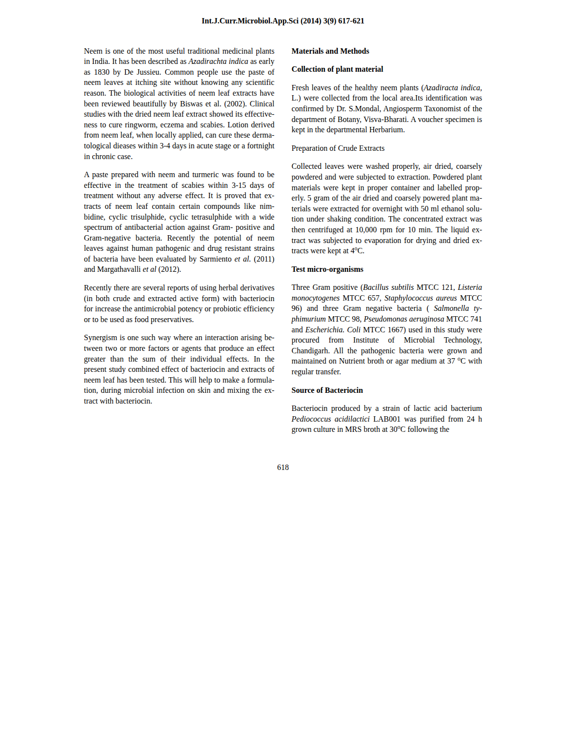Int.J.Curr.Microbiol.App.Sci (2014) 3(9) 617-621
Neem is one of the most useful traditional medicinal plants in India. It has been described as Azadirachta indica as early as 1830 by De Jussieu. Common people use the paste of neem leaves at itching site without knowing any scientific reason. The biological activities of neem leaf extracts have been reviewed beautifully by Biswas et al. (2002). Clinical studies with the dried neem leaf extract showed its effectiveness to cure ringworm, eczema and scabies. Lotion derived from neem leaf, when locally applied, can cure these dermatological dieases within 3-4 days in acute stage or a fortnight in chronic case.
A paste prepared with neem and turmeric was found to be effective in the treatment of scabies within 3-15 days of treatment without any adverse effect. It is proved that extracts of neem leaf contain certain compounds like nimbidine, cyclic trisulphide, cyclic tetrasulphide with a wide spectrum of antibacterial action against Gram- positive and Gram-negative bacteria. Recently the potential of neem leaves against human pathogenic and drug resistant strains of bacteria have been evaluated by Sarmiento et al. (2011) and Margathavalli et al (2012).
Recently there are several reports of using herbal derivatives (in both crude and extracted active form) with bacteriocin for increase the antimicrobial potency or probiotic efficiency or to be used as food preservatives.
Synergism is one such way where an interaction arising between two or more factors or agents that produce an effect greater than the sum of their individual effects. In the present study combined effect of bacteriocin and extracts of neem leaf has been tested. This will help to make a formulation, during microbial infection on skin and mixing the extract with bacteriocin.
Materials and Methods
Collection of plant material
Fresh leaves of the healthy neem plants (Azadiracta indica, L.) were collected from the local area.Its identification was confirmed by Dr. S.Mondal, Angiosperm Taxonomist of the department of Botany, Visva-Bharati. A voucher specimen is kept in the departmental Herbarium.
Preparation of Crude Extracts
Collected leaves were washed properly, air dried, coarsely powdered and were subjected to extraction. Powdered plant materials were kept in proper container and labelled properly. 5 gram of the air dried and coarsely powered plant materials were extracted for overnight with 50 ml ethanol solution under shaking condition. The concentrated extract was then centrifuged at 10,000 rpm for 10 min. The liquid extract was subjected to evaporation for drying and dried extracts were kept at 4oC.
Test micro-organisms
Three Gram positive (Bacillus subtilis MTCC 121, Listeria monocytogenes MTCC 657, Staphylococcus aureus MTCC 96) and three Gram negative bacteria ( Salmonella typhimurium MTCC 98, Pseudomonas aeruginosa MTCC 741 and Escherichia. Coli MTCC 1667) used in this study were procured from Institute of Microbial Technology, Chandigarh. All the pathogenic bacteria were grown and maintained on Nutrient broth or agar medium at 37 oC with regular transfer.
Source of Bacteriocin
Bacteriocin produced by a strain of lactic acid bacterium Pediococcus acidilactici LAB001 was purified from 24 h grown culture in MRS broth at 30oC following the
618